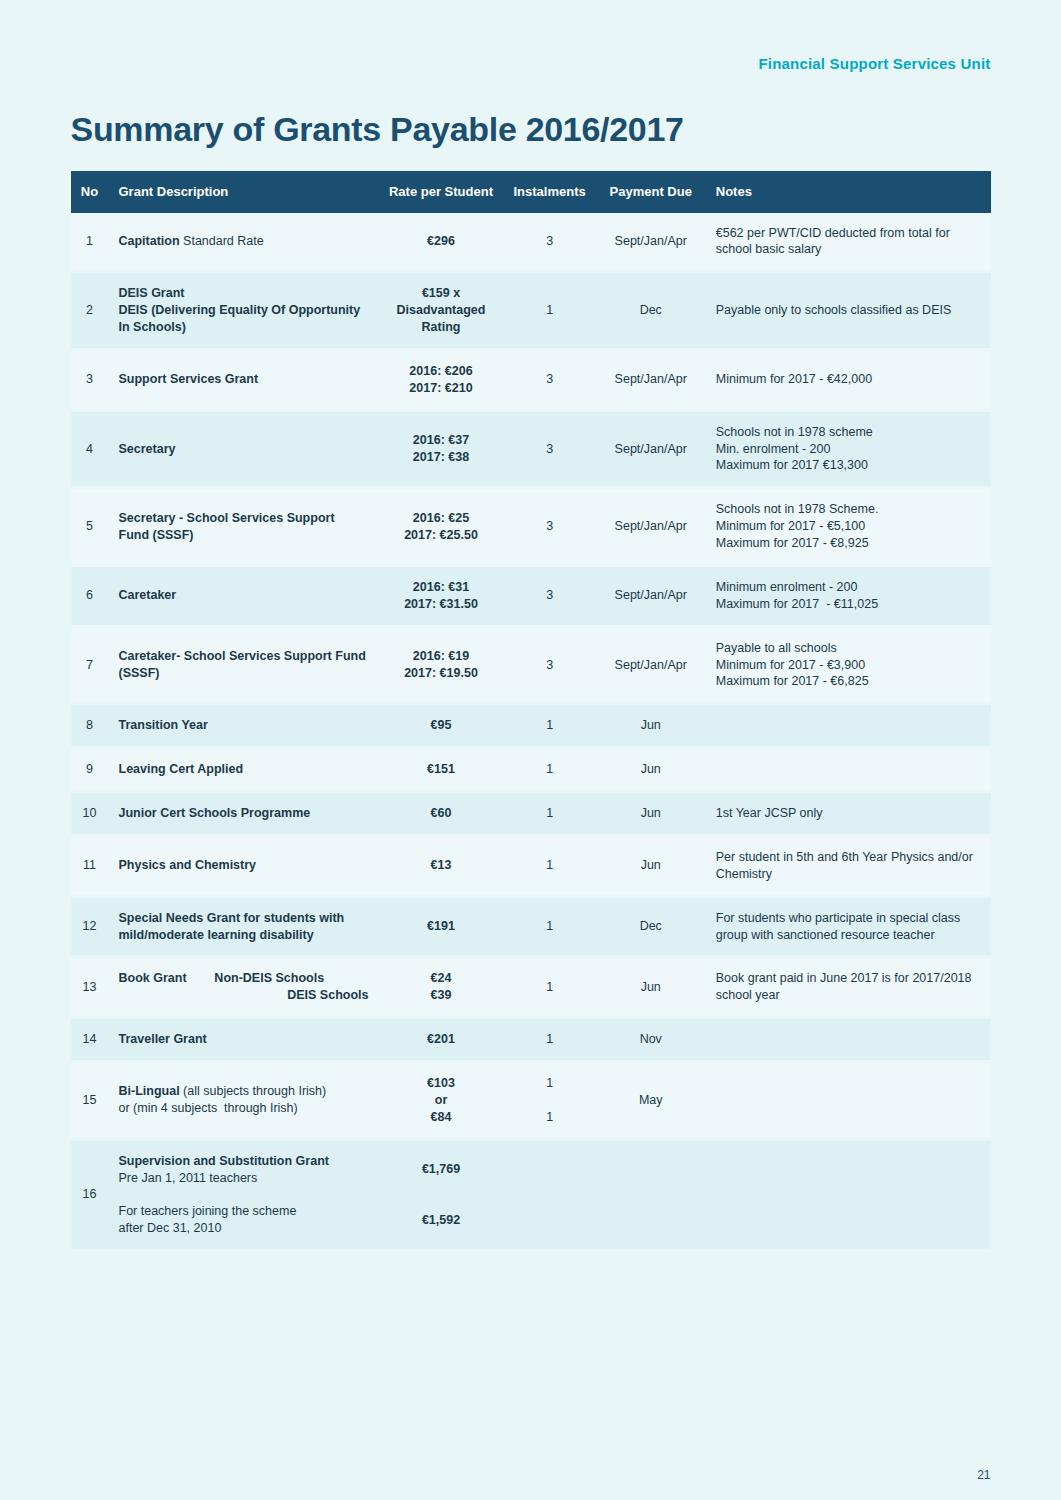Financial Support Services Unit
Summary of Grants Payable 2016/2017
| No | Grant Description | Rate per Student | Instalments | Payment Due | Notes |
| --- | --- | --- | --- | --- | --- |
| 1 | Capitation Standard Rate | €296 | 3 | Sept/Jan/Apr | €562 per PWT/CID deducted from total for school basic salary |
| 2 | DEIS Grant DEIS (Delivering Equality Of Opportunity In Schools) | €159 x Disadvantaged Rating | 1 | Dec | Payable only to schools classified as DEIS |
| 3 | Support Services Grant | 2016: €206 2017: €210 | 3 | Sept/Jan/Apr | Minimum for 2017 - €42,000 |
| 4 | Secretary | 2016: €37 2017: €38 | 3 | Sept/Jan/Apr | Schools not in 1978 scheme Min. enrolment - 200 Maximum for 2017 €13,300 |
| 5 | Secretary - School Services Support Fund (SSSF) | 2016: €25 2017: €25.50 | 3 | Sept/Jan/Apr | Schools not in 1978 Scheme. Minimum for 2017 - €5,100 Maximum for 2017 - €8,925 |
| 6 | Caretaker | 2016: €31 2017: €31.50 | 3 | Sept/Jan/Apr | Minimum enrolment - 200 Maximum for 2017 - €11,025 |
| 7 | Caretaker- School Services Support Fund (SSSF) | 2016: €19 2017: €19.50 | 3 | Sept/Jan/Apr | Payable to all schools Minimum for 2017 - €3,900 Maximum for 2017 - €6,825 |
| 8 | Transition Year | €95 | 1 | Jun | |
| 9 | Leaving Cert Applied | €151 | 1 | Jun | |
| 10 | Junior Cert Schools Programme | €60 | 1 | Jun | 1st Year JCSP only |
| 11 | Physics and Chemistry | €13 | 1 | Jun | Per student in 5th and 6th Year Physics and/or Chemistry |
| 12 | Special Needs Grant for students with mild/moderate learning disability | €191 | 1 | Dec | For students who participate in special class group with sanctioned resource teacher |
| 13 | Book Grant Non-DEIS Schools DEIS Schools | €24 €39 | 1 | Jun | Book grant paid in June 2017 is for 2017/2018 school year |
| 14 | Traveller Grant | €201 | 1 | Nov | |
| 15 | Bi-Lingual (all subjects through Irish) or (min 4 subjects through Irish) | €103 or €84 | 1 1 | May | |
| 16 | Supervision and Substitution Grant Pre Jan 1, 2011 teachers For teachers joining the scheme after Dec 31, 2010 | €1,769 €1,592 | | | |
21